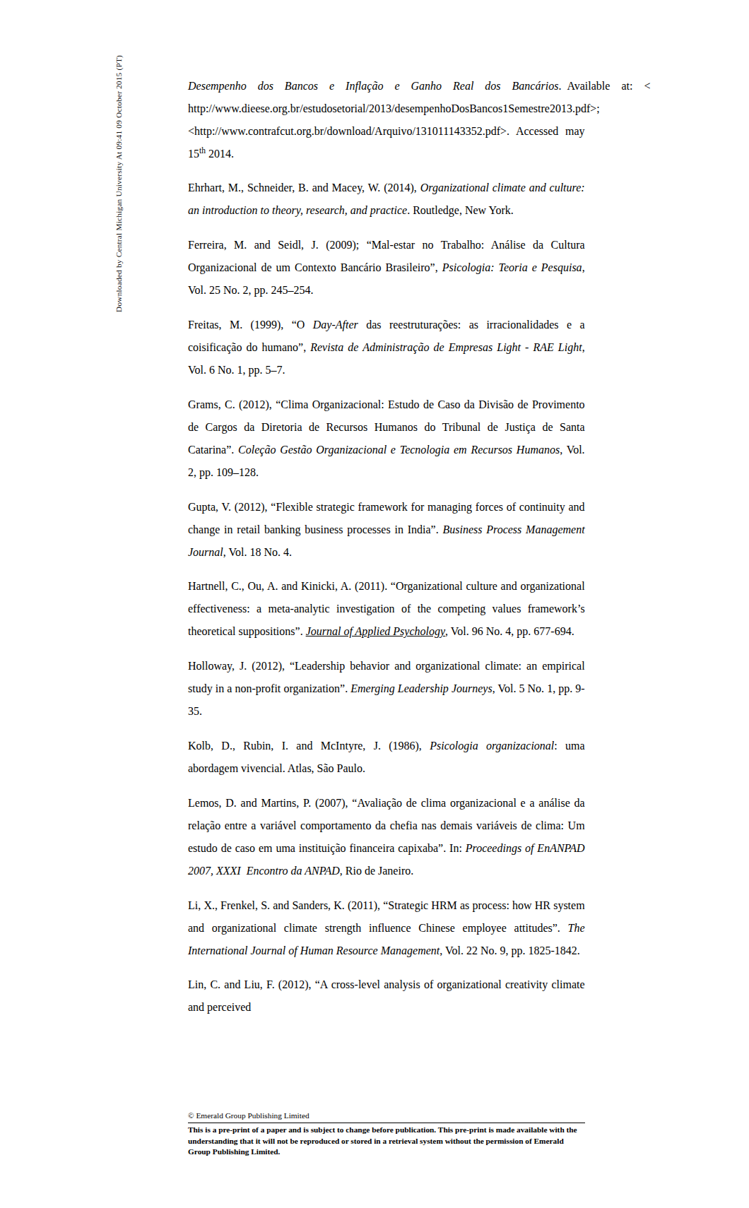Downloaded by Central Michigan University At 09:41 09 October 2015 (PT)
Desempenho dos Bancos e Inflação e Ganho Real dos Bancários. Available at: < http://www.dieese.org.br/estudosetorial/2013/desempenhoDosBancos1Semestre2013.pdf>; <http://www.contrafcut.org.br/download/Arquivo/131011143352.pdf>. Accessed may 15th 2014.
Ehrhart, M., Schneider, B. and Macey, W. (2014), Organizational climate and culture: an introduction to theory, research, and practice. Routledge, New York.
Ferreira, M. and Seidl, J. (2009); “Mal-estar no Trabalho: Análise da Cultura Organizacional de um Contexto Bancário Brasileiro”, Psicologia: Teoria e Pesquisa, Vol. 25 No. 2, pp. 245–254.
Freitas, M. (1999), “O Day-After das reestruturações: as irracionalidades e a coisificação do humano”, Revista de Administração de Empresas Light - RAE Light, Vol. 6 No. 1, pp. 5–7.
Grams, C. (2012), “Clima Organizacional: Estudo de Caso da Divisão de Provimento de Cargos da Diretoria de Recursos Humanos do Tribunal de Justiça de Santa Catarina”. Coleção Gestão Organizacional e Tecnologia em Recursos Humanos, Vol. 2, pp. 109–128.
Gupta, V. (2012), “Flexible strategic framework for managing forces of continuity and change in retail banking business processes in India”. Business Process Management Journal, Vol. 18 No. 4.
Hartnell, C., Ou, A. and Kinicki, A. (2011). “Organizational culture and organizational effectiveness: a meta-analytic investigation of the competing values framework’s theoretical suppositions”. Journal of Applied Psychology, Vol. 96 No. 4, pp. 677-694.
Holloway, J. (2012), “Leadership behavior and organizational climate: an empirical study in a non-profit organization”. Emerging Leadership Journeys, Vol. 5 No. 1, pp. 9-35.
Kolb, D., Rubin, I. and McIntyre, J. (1986), Psicologia organizacional: uma abordagem vivencial. Atlas, São Paulo.
Lemos, D. and Martins, P. (2007), “Avaliação de clima organizacional e a análise da relação entre a variável comportamento da chefia nas demais variáveis de clima: Um estudo de caso em uma instituição financeira capixaba”. In: Proceedings of EnANPAD 2007, XXXI Encontro da ANPAD, Rio de Janeiro.
Li, X., Frenkel, S. and Sanders, K. (2011), “Strategic HRM as process: how HR system and organizational climate strength influence Chinese employee attitudes”. The International Journal of Human Resource Management, Vol. 22 No. 9, pp. 1825-1842.
Lin, C. and Liu, F. (2012), “A cross-level analysis of organizational creativity climate and perceived
© Emerald Group Publishing Limited
This is a pre-print of a paper and is subject to change before publication. This pre-print is made available with the understanding that it will not be reproduced or stored in a retrieval system without the permission of Emerald Group Publishing Limited.